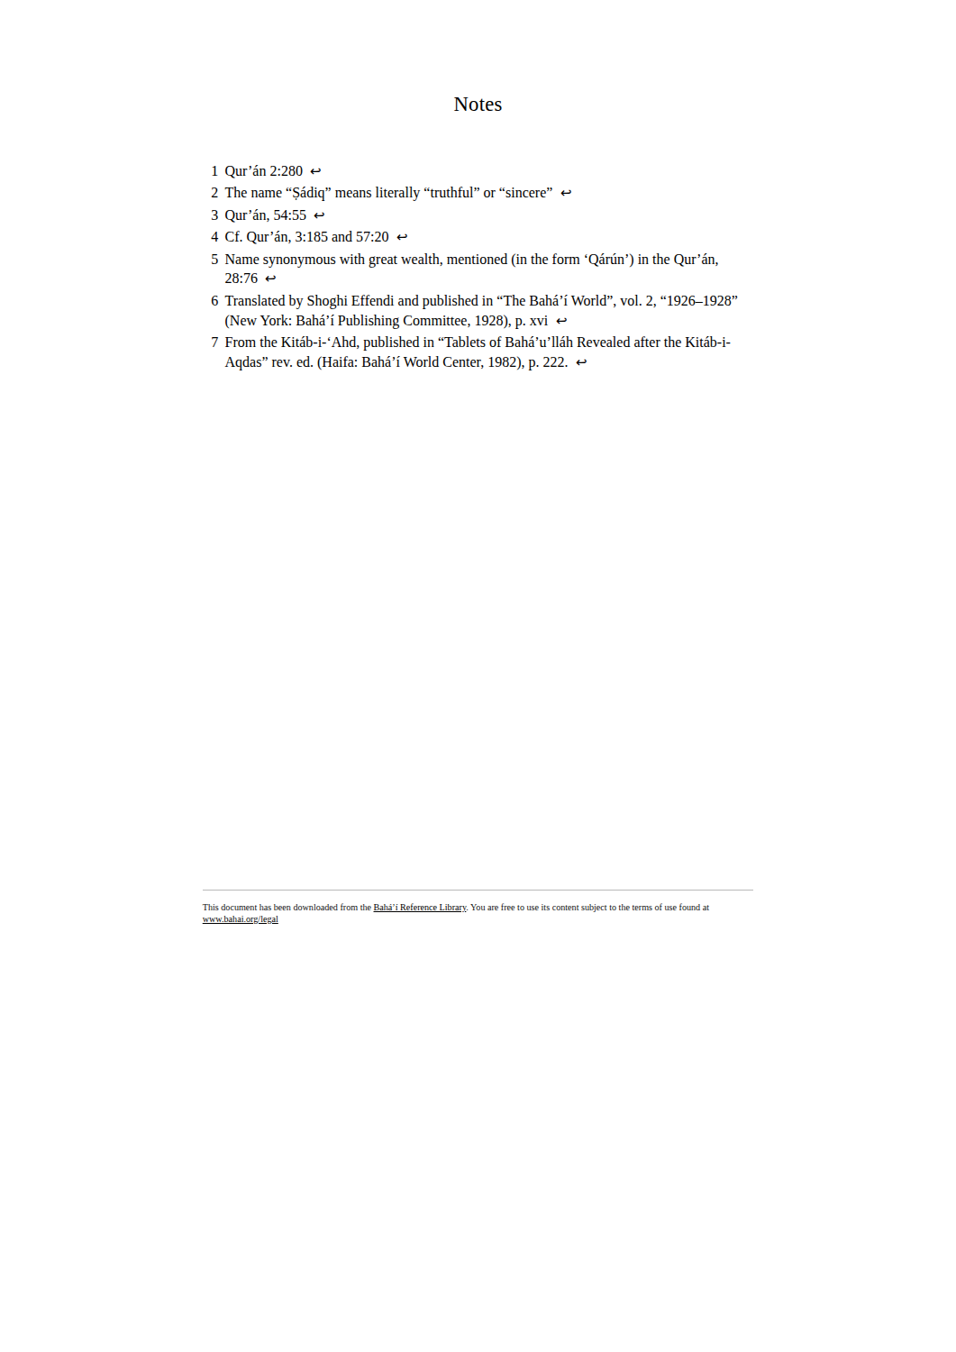Notes
1 Qur’án 2:280↩
2 The name “Ṣádiq” means literally “truthful” or “sincere”↩
3 Qur’án, 54:55↩
4 Cf. Qur’án, 3:185 and 57:20↩
5 Name synonymous with great wealth, mentioned (in the form ‘Qárún’) in the Qur’án, 28:76↩
6 Translated by Shoghi Effendi and published in “The Bahá’í World”, vol. 2, “1926–1928” (New York: Bahá’í Publishing Committee, 1928), p. xvi↩
7 From the Kitáb-i-‘Ahd, published in “Tablets of Bahá’u’lláh Revealed after the Kitáb-i-Aqdas” rev. ed. (Haifa: Bahá’í World Center, 1982), p. 222.↩
This document has been downloaded from the Bahá’í Reference Library. You are free to use its content subject to the terms of use found at www.bahai.org/legal